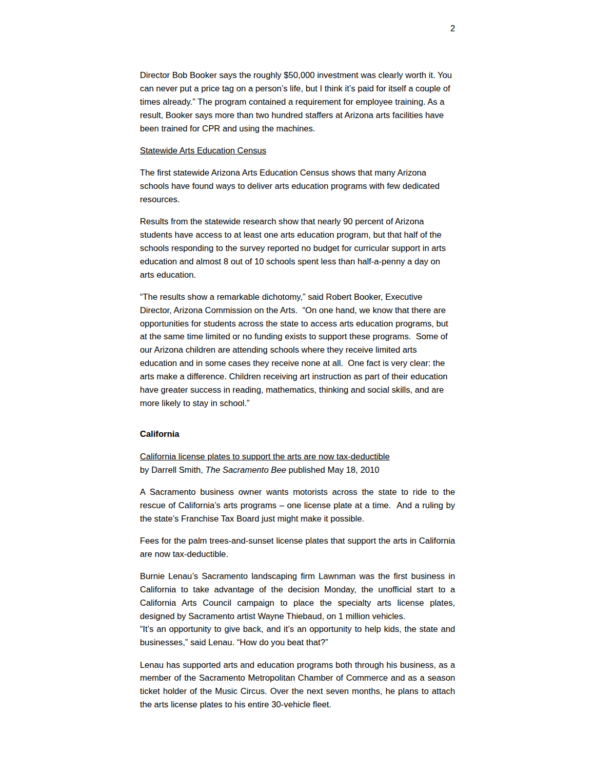2
Director Bob Booker says the roughly $50,000 investment was clearly worth it. You can never put a price tag on a person’s life, but I think it’s paid for itself a couple of times already.” The program contained a requirement for employee training. As a result, Booker says more than two hundred staffers at Arizona arts facilities have been trained for CPR and using the machines.
Statewide Arts Education Census
The first statewide Arizona Arts Education Census shows that many Arizona schools have found ways to deliver arts education programs with few dedicated resources.
Results from the statewide research show that nearly 90 percent of Arizona students have access to at least one arts education program, but that half of the schools responding to the survey reported no budget for curricular support in arts education and almost 8 out of 10 schools spent less than half-a-penny a day on arts education.
“The results show a remarkable dichotomy,” said Robert Booker, Executive Director, Arizona Commission on the Arts. “On one hand, we know that there are opportunities for students across the state to access arts education programs, but at the same time limited or no funding exists to support these programs. Some of our Arizona children are attending schools where they receive limited arts education and in some cases they receive none at all. One fact is very clear: the arts make a difference. Children receiving art instruction as part of their education have greater success in reading, mathematics, thinking and social skills, and are more likely to stay in school.”
California
California license plates to support the arts are now tax-deductible
by Darrell Smith, The Sacramento Bee published May 18, 2010
A Sacramento business owner wants motorists across the state to ride to the rescue of California’s arts programs – one license plate at a time. And a ruling by the state’s Franchise Tax Board just might make it possible.
Fees for the palm trees-and-sunset license plates that support the arts in California are now tax-deductible.
Burnie Lenau’s Sacramento landscaping firm Lawnman was the first business in California to take advantage of the decision Monday, the unofficial start to a California Arts Council campaign to place the specialty arts license plates, designed by Sacramento artist Wayne Thiebaud, on 1 million vehicles.
“It’s an opportunity to give back, and it’s an opportunity to help kids, the state and businesses,” said Lenau. “How do you beat that?”
Lenau has supported arts and education programs both through his business, as a member of the Sacramento Metropolitan Chamber of Commerce and as a season ticket holder of the Music Circus. Over the next seven months, he plans to attach the arts license plates to his entire 30-vehicle fleet.